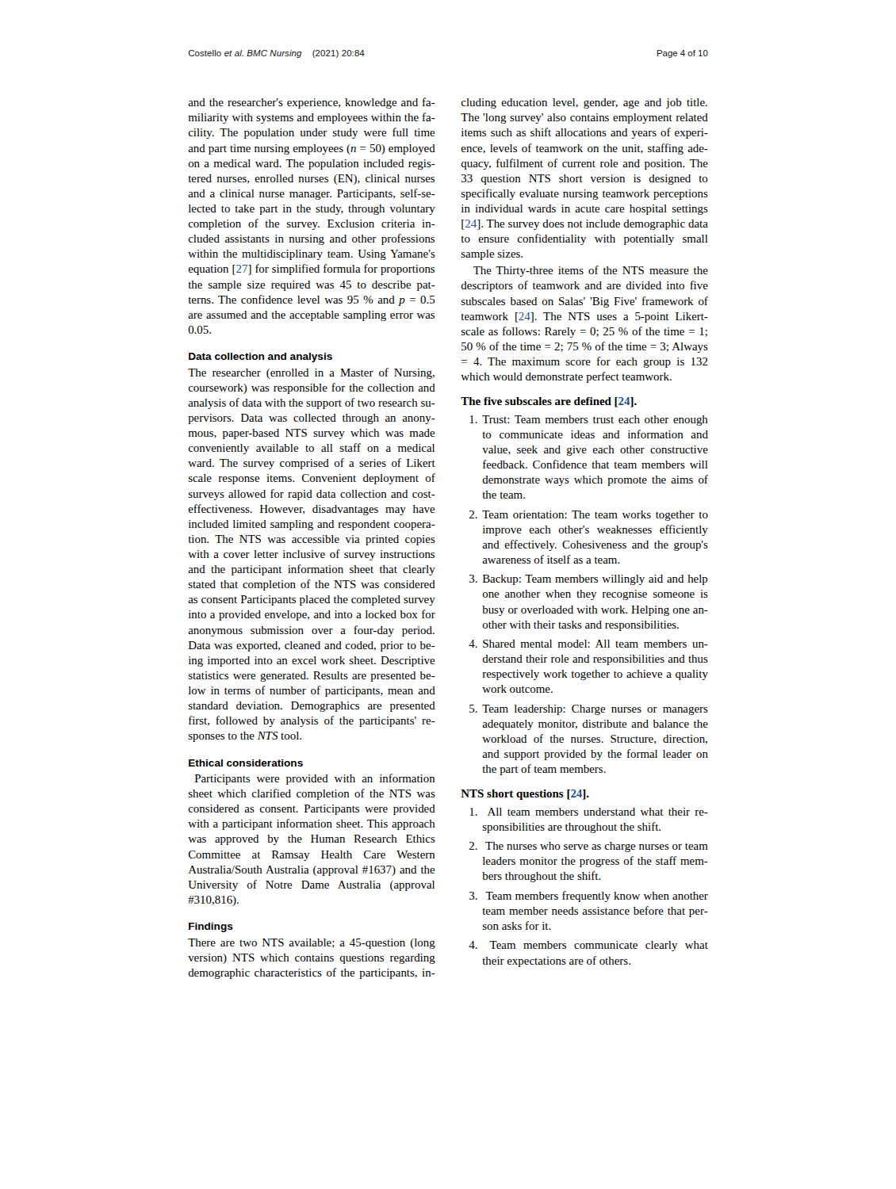Costello et al. BMC Nursing (2021) 20:84
Page 4 of 10
and the researcher's experience, knowledge and familiarity with systems and employees within the facility. The population under study were full time and part time nursing employees (n = 50) employed on a medical ward. The population included registered nurses, enrolled nurses (EN), clinical nurses and a clinical nurse manager. Participants, self-selected to take part in the study, through voluntary completion of the survey. Exclusion criteria included assistants in nursing and other professions within the multidisciplinary team. Using Yamane's equation [27] for simplified formula for proportions the sample size required was 45 to describe patterns. The confidence level was 95 % and p = 0.5 are assumed and the acceptable sampling error was 0.05.
Data collection and analysis
The researcher (enrolled in a Master of Nursing, coursework) was responsible for the collection and analysis of data with the support of two research supervisors. Data was collected through an anonymous, paper-based NTS survey which was made conveniently available to all staff on a medical ward. The survey comprised of a series of Likert scale response items. Convenient deployment of surveys allowed for rapid data collection and cost-effectiveness. However, disadvantages may have included limited sampling and respondent cooperation. The NTS was accessible via printed copies with a cover letter inclusive of survey instructions and the participant information sheet that clearly stated that completion of the NTS was considered as consent Participants placed the completed survey into a provided envelope, and into a locked box for anonymous submission over a four-day period. Data was exported, cleaned and coded, prior to being imported into an excel work sheet. Descriptive statistics were generated. Results are presented below in terms of number of participants, mean and standard deviation. Demographics are presented first, followed by analysis of the participants' responses to the NTS tool.
Ethical considerations
Participants were provided with an information sheet which clarified completion of the NTS was considered as consent. Participants were provided with a participant information sheet. This approach was approved by the Human Research Ethics Committee at Ramsay Health Care Western Australia/South Australia (approval #1637) and the University of Notre Dame Australia (approval #310,816).
Findings
There are two NTS available; a 45-question (long version) NTS which contains questions regarding demographic characteristics of the participants, including education level, gender, age and job title. The 'long survey' also contains employment related items such as shift allocations and years of experience, levels of teamwork on the unit, staffing adequacy, fulfilment of current role and position. The 33 question NTS short version is designed to specifically evaluate nursing teamwork perceptions in individual wards in acute care hospital settings [24]. The survey does not include demographic data to ensure confidentiality with potentially small sample sizes.
The Thirty-three items of the NTS measure the descriptors of teamwork and are divided into five subscales based on Salas' 'Big Five' framework of teamwork [24]. The NTS uses a 5-point Likert-scale as follows: Rarely = 0; 25 % of the time = 1; 50 % of the time = 2; 75 % of the time = 3; Always = 4. The maximum score for each group is 132 which would demonstrate perfect teamwork.
The five subscales are defined [24].
Trust: Team members trust each other enough to communicate ideas and information and value, seek and give each other constructive feedback. Confidence that team members will demonstrate ways which promote the aims of the team.
Team orientation: The team works together to improve each other's weaknesses efficiently and effectively. Cohesiveness and the group's awareness of itself as a team.
Backup: Team members willingly aid and help one another when they recognise someone is busy or overloaded with work. Helping one another with their tasks and responsibilities.
Shared mental model: All team members understand their role and responsibilities and thus respectively work together to achieve a quality work outcome.
Team leadership: Charge nurses or managers adequately monitor, distribute and balance the workload of the nurses. Structure, direction, and support provided by the formal leader on the part of team members.
NTS short questions [24].
All team members understand what their responsibilities are throughout the shift.
The nurses who serve as charge nurses or team leaders monitor the progress of the staff members throughout the shift.
Team members frequently know when another team member needs assistance before that person asks for it.
Team members communicate clearly what their expectations are of others.